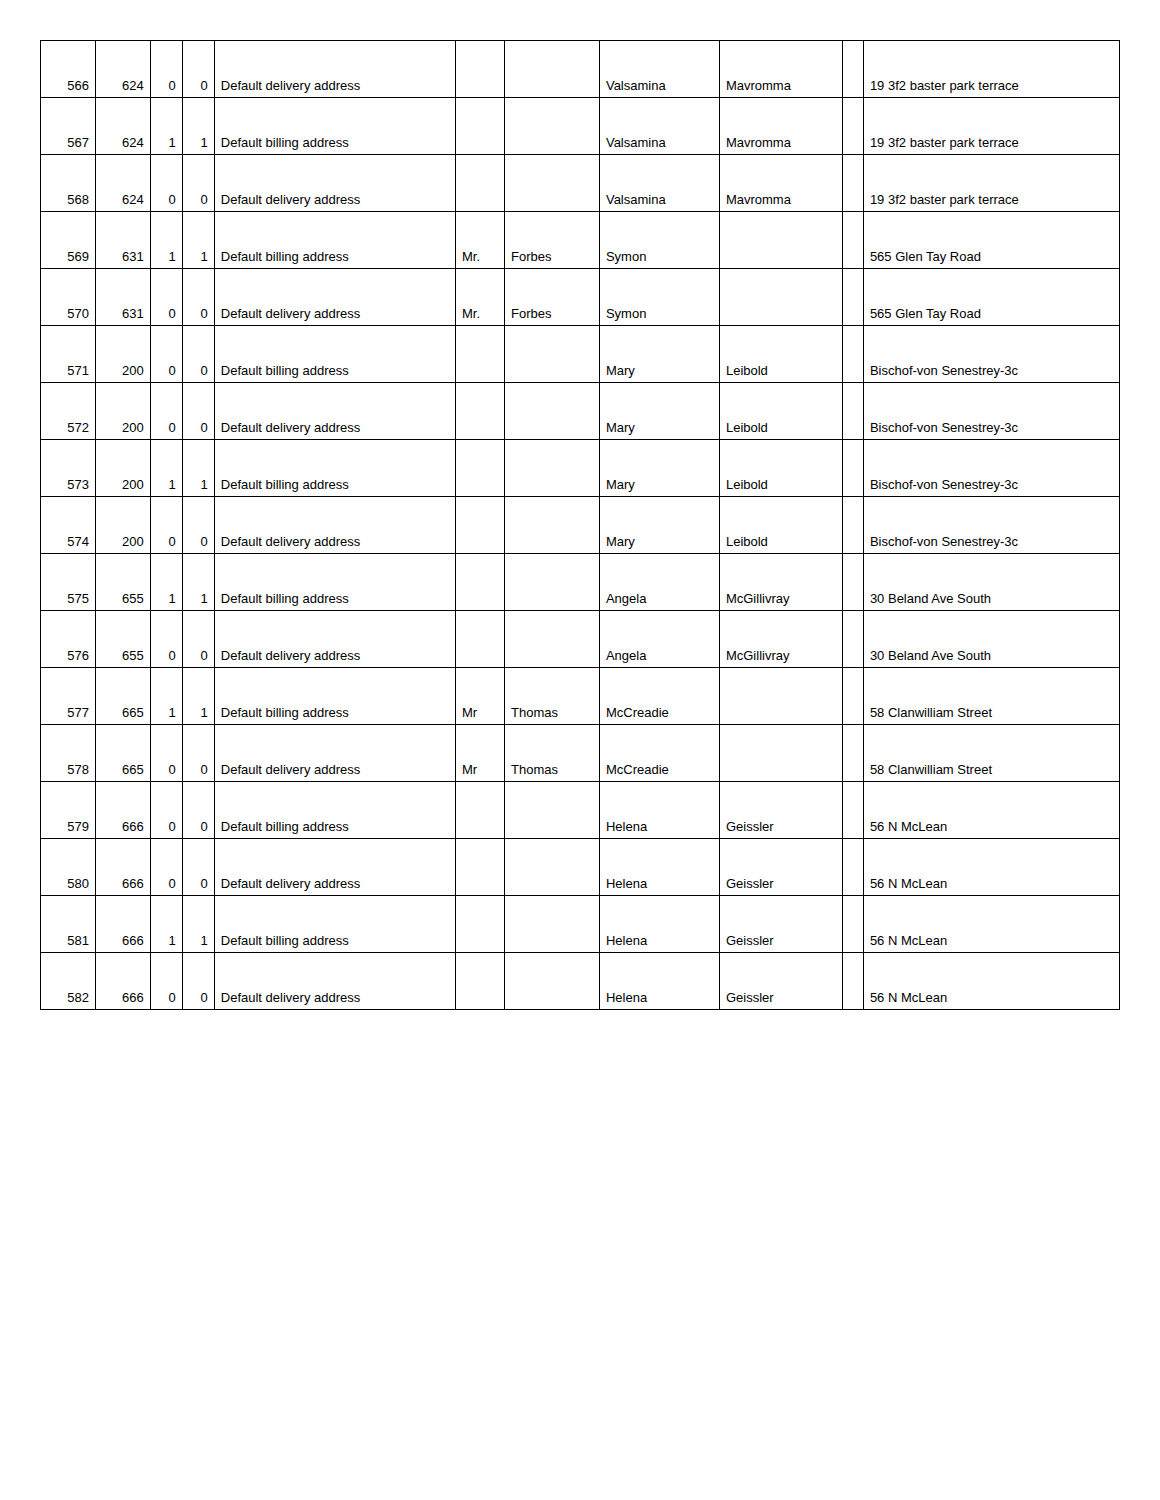| 566 | 624 | 0 | 0 | Default delivery address | | | Valsamina | Mavromma | | 19 3f2 baster park terrace |
| 567 | 624 | 1 | 1 | Default billing address | | | Valsamina | Mavromma | | 19 3f2 baster park terrace |
| 568 | 624 | 0 | 0 | Default delivery address | | | Valsamina | Mavromma | | 19 3f2 baster park terrace |
| 569 | 631 | 1 | 1 | Default billing address | Mr. | Forbes | Symon | | | 565 Glen Tay Road |
| 570 | 631 | 0 | 0 | Default delivery address | Mr. | Forbes | Symon | | | 565 Glen Tay Road |
| 571 | 200 | 0 | 0 | Default billing address | | | Mary | Leibold | | Bischof-von Senestrey-3c |
| 572 | 200 | 0 | 0 | Default delivery address | | | Mary | Leibold | | Bischof-von Senestrey-3c |
| 573 | 200 | 1 | 1 | Default billing address | | | Mary | Leibold | | Bischof-von Senestrey-3c |
| 574 | 200 | 0 | 0 | Default delivery address | | | Mary | Leibold | | Bischof-von Senestrey-3c |
| 575 | 655 | 1 | 1 | Default billing address | | | Angela | McGillivray | | 30 Beland Ave South |
| 576 | 655 | 0 | 0 | Default delivery address | | | Angela | McGillivray | | 30 Beland Ave South |
| 577 | 665 | 1 | 1 | Default billing address | Mr | Thomas | McCreadie | | | 58 Clanwilliam Street |
| 578 | 665 | 0 | 0 | Default delivery address | Mr | Thomas | McCreadie | | | 58 Clanwilliam Street |
| 579 | 666 | 0 | 0 | Default billing address | | | Helena | Geissler | | 56 N McLean |
| 580 | 666 | 0 | 0 | Default delivery address | | | Helena | Geissler | | 56 N McLean |
| 581 | 666 | 1 | 1 | Default billing address | | | Helena | Geissler | | 56 N McLean |
| 582 | 666 | 0 | 0 | Default delivery address | | | Helena | Geissler | | 56 N McLean |